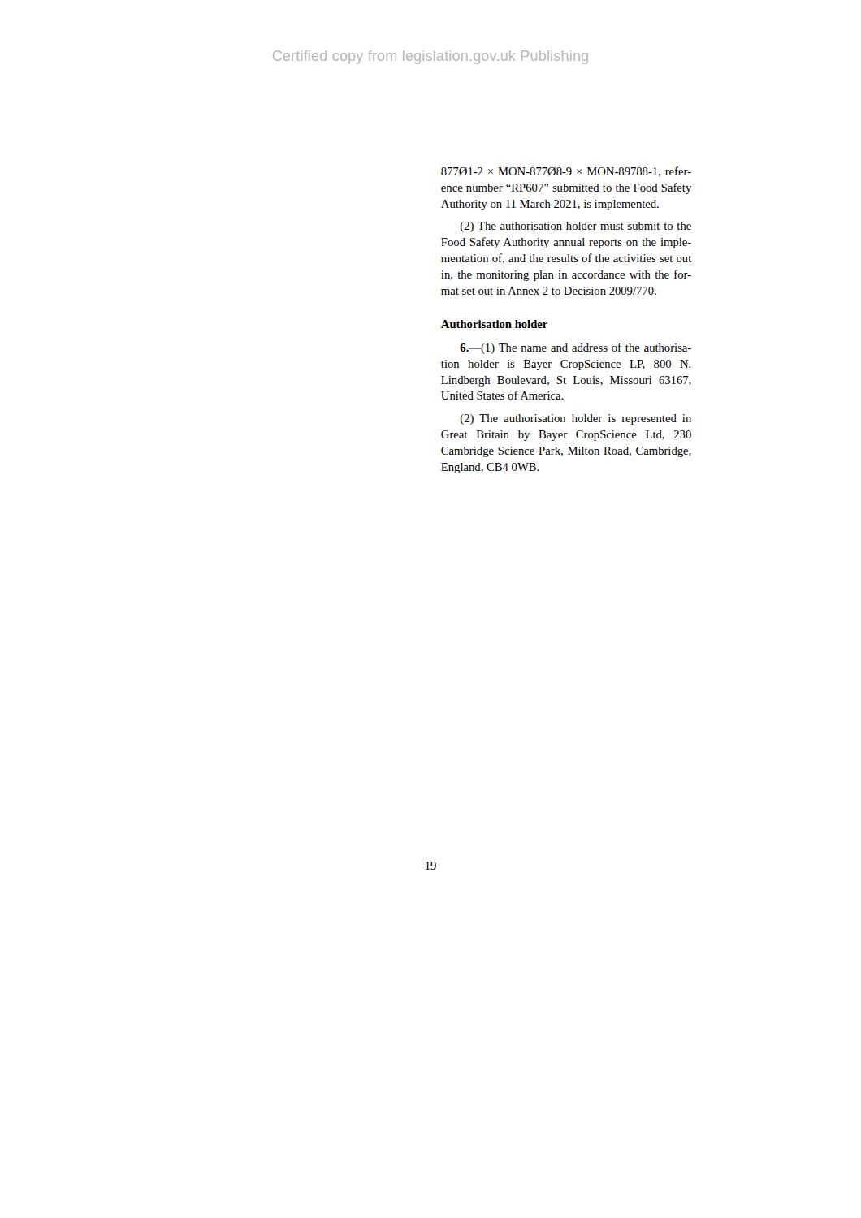Certified copy from legislation.gov.uk Publishing
877Ø1-2 × MON-877Ø8-9 × MON-89788-1, reference number “RP607” submitted to the Food Safety Authority on 11 March 2021, is implemented.
(2) The authorisation holder must submit to the Food Safety Authority annual reports on the implementation of, and the results of the activities set out in, the monitoring plan in accordance with the format set out in Annex 2 to Decision 2009/770.
Authorisation holder
6.—(1) The name and address of the authorisation holder is Bayer CropScience LP, 800 N. Lindbergh Boulevard, St Louis, Missouri 63167, United States of America.
(2) The authorisation holder is represented in Great Britain by Bayer CropScience Ltd, 230 Cambridge Science Park, Milton Road, Cambridge, England, CB4 0WB.
19